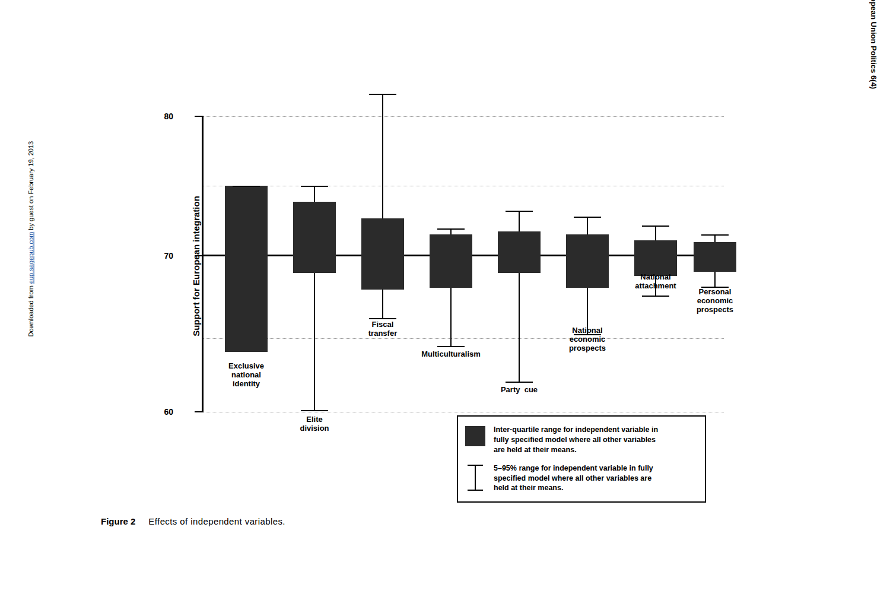Downloaded from eup.sagepub.com by guest on February 19, 2013
432◆European Union Politics 6(4)
80
70
60
Support for European integration
Exclusive
national
identity
Elite
division
Fiscal
transfer
Multiculturalism
Party cue
National
economic
prospects
National
attachment
Personal
economic
prospects
Inter-quartile range for independent variable in
fully specified model where all other variables
are held at their means.
5–95% range for independent variable in fully
specified model where all other variables are
held at their means.
Figure 2 Effects of independent variables.